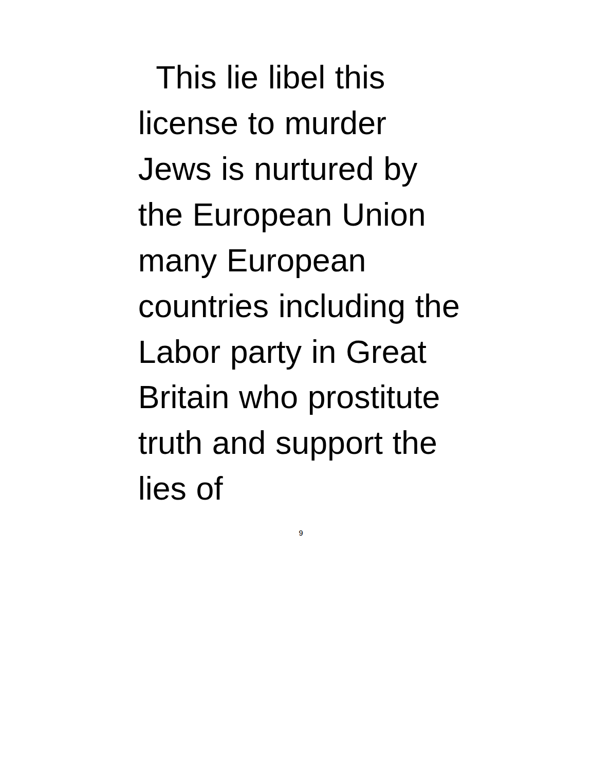This lie libel this license to murder Jews is nurtured by the European Union many European countries including the Labor party in Great Britain who prostitute truth and support the lies of
9